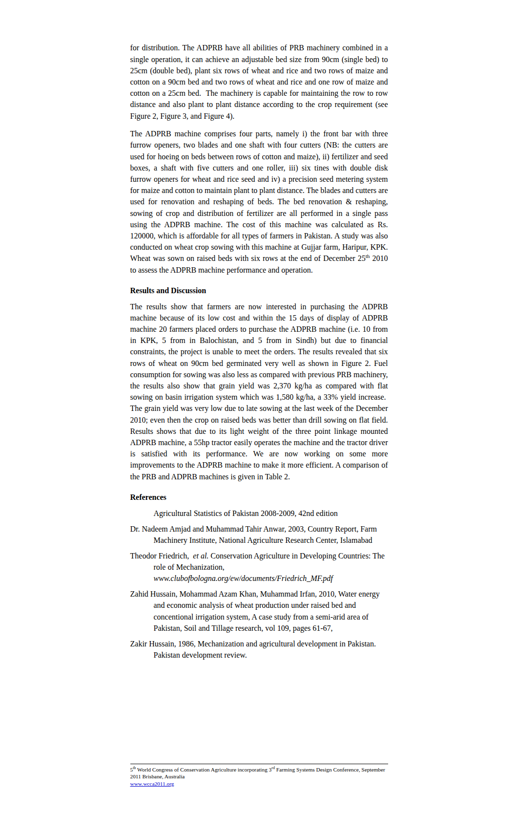for distribution. The ADPRB have all abilities of PRB machinery combined in a single operation, it can achieve an adjustable bed size from 90cm (single bed) to 25cm (double bed), plant six rows of wheat and rice and two rows of maize and cotton on a 90cm bed and two rows of wheat and rice and one row of maize and cotton on a 25cm bed. The machinery is capable for maintaining the row to row distance and also plant to plant distance according to the crop requirement (see Figure 2, Figure 3, and Figure 4).
The ADPRB machine comprises four parts, namely i) the front bar with three furrow openers, two blades and one shaft with four cutters (NB: the cutters are used for hoeing on beds between rows of cotton and maize), ii) fertilizer and seed boxes, a shaft with five cutters and one roller, iii) six tines with double disk furrow openers for wheat and rice seed and iv) a precision seed metering system for maize and cotton to maintain plant to plant distance. The blades and cutters are used for renovation and reshaping of beds. The bed renovation & reshaping, sowing of crop and distribution of fertilizer are all performed in a single pass using the ADPRB machine. The cost of this machine was calculated as Rs. 120000, which is affordable for all types of farmers in Pakistan. A study was also conducted on wheat crop sowing with this machine at Gujjar farm, Haripur, KPK. Wheat was sown on raised beds with six rows at the end of December 25th 2010 to assess the ADPRB machine performance and operation.
Results and Discussion
The results show that farmers are now interested in purchasing the ADPRB machine because of its low cost and within the 15 days of display of ADPRB machine 20 farmers placed orders to purchase the ADPRB machine (i.e. 10 from in KPK, 5 from in Balochistan, and 5 from in Sindh) but due to financial constraints, the project is unable to meet the orders. The results revealed that six rows of wheat on 90cm bed germinated very well as shown in Figure 2. Fuel consumption for sowing was also less as compared with previous PRB machinery, the results also show that grain yield was 2,370 kg/ha as compared with flat sowing on basin irrigation system which was 1,580 kg/ha, a 33% yield increase. The grain yield was very low due to late sowing at the last week of the December 2010; even then the crop on raised beds was better than drill sowing on flat field. Results shows that due to its light weight of the three point linkage mounted ADPRB machine, a 55hp tractor easily operates the machine and the tractor driver is satisfied with its performance. We are now working on some more improvements to the ADPRB machine to make it more efficient. A comparison of the PRB and ADPRB machines is given in Table 2.
References
Agricultural Statistics of Pakistan 2008-2009, 42nd edition
Dr. Nadeem Amjad and Muhammad Tahir Anwar, 2003, Country Report, Farm Machinery Institute, National Agriculture Research Center, Islamabad
Theodor Friedrich, et al. Conservation Agriculture in Developing Countries: The role of Mechanization, www.clubofbologna.org/ew/documents/Friedrich_MF.pdf
Zahid Hussain, Mohammad Azam Khan, Muhammad Irfan, 2010, Water energy and economic analysis of wheat production under raised bed and concentional irrigation system, A case study from a semi-arid area of Pakistan, Soil and Tillage research, vol 109, pages 61-67,
Zakir Hussain, 1986, Mechanization and agricultural development in Pakistan. Pakistan development review.
5th World Congress of Conservation Agriculture incorporating 3rd Farming Systems Design Conference, September 2011 Brisbane, Australia
www.wcca2011.org